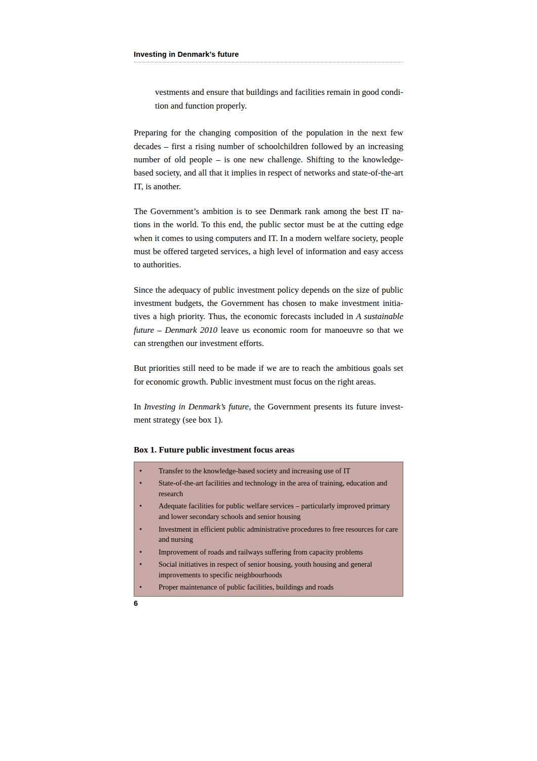Investing in Denmark’s future
vestments and ensure that buildings and facilities remain in good condition and function properly.
Preparing for the changing composition of the population in the next few decades – first a rising number of schoolchildren followed by an increasing number of old people – is one new challenge. Shifting to the knowledge-based society, and all that it implies in respect of networks and state-of-the-art IT, is another.
The Government’s ambition is to see Denmark rank among the best IT nations in the world. To this end, the public sector must be at the cutting edge when it comes to using computers and IT. In a modern welfare society, people must be offered targeted services, a high level of information and easy access to authorities.
Since the adequacy of public investment policy depends on the size of public investment budgets, the Government has chosen to make investment initiatives a high priority. Thus, the economic forecasts included in A sustainable future – Denmark 2010 leave us economic room for manoeuvre so that we can strengthen our investment efforts.
But priorities still need to be made if we are to reach the ambitious goals set for economic growth. Public investment must focus on the right areas.
In Investing in Denmark’s future, the Government presents its future investment strategy (see box 1).
Box 1. Future public investment focus areas
| • | Transfer to the knowledge-based society and increasing use of IT |
| • | State-of-the-art facilities and technology in the area of training, education and research |
| • | Adequate facilities for public welfare services – particularly improved primary and lower secondary schools and senior housing |
| • | Investment in efficient public administrative procedures to free resources for care and nursing |
| • | Improvement of roads and railways suffering from capacity problems |
| • | Social initiatives in respect of senior housing, youth housing and general improvements to specific neighbourhoods |
| • | Proper maintenance of public facilities, buildings and roads |
6